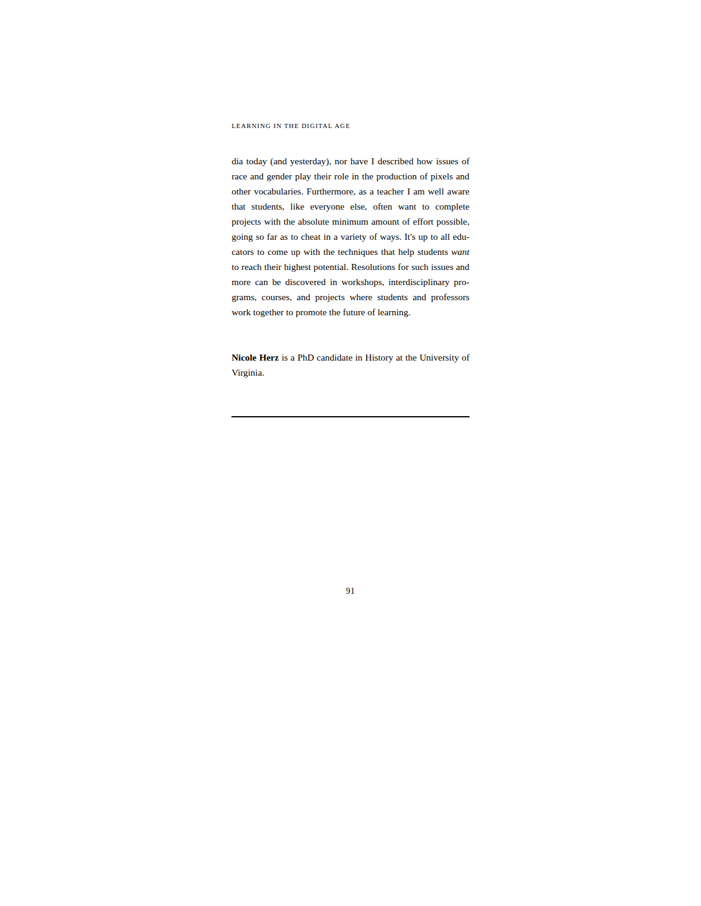Learning in the Digital Age
dia today (and yesterday), nor have I described how issues of race and gender play their role in the production of pixels and other vocabularies. Furthermore, as a teacher I am well aware that students, like everyone else, often want to complete projects with the absolute minimum amount of effort possible, going so far as to cheat in a variety of ways. It's up to all educators to come up with the techniques that help students want to reach their highest potential. Resolutions for such issues and more can be discovered in workshops, interdisciplinary programs, courses, and projects where students and professors work together to promote the future of learning.
Nicole Herz is a PhD candidate in History at the University of Virginia.
91